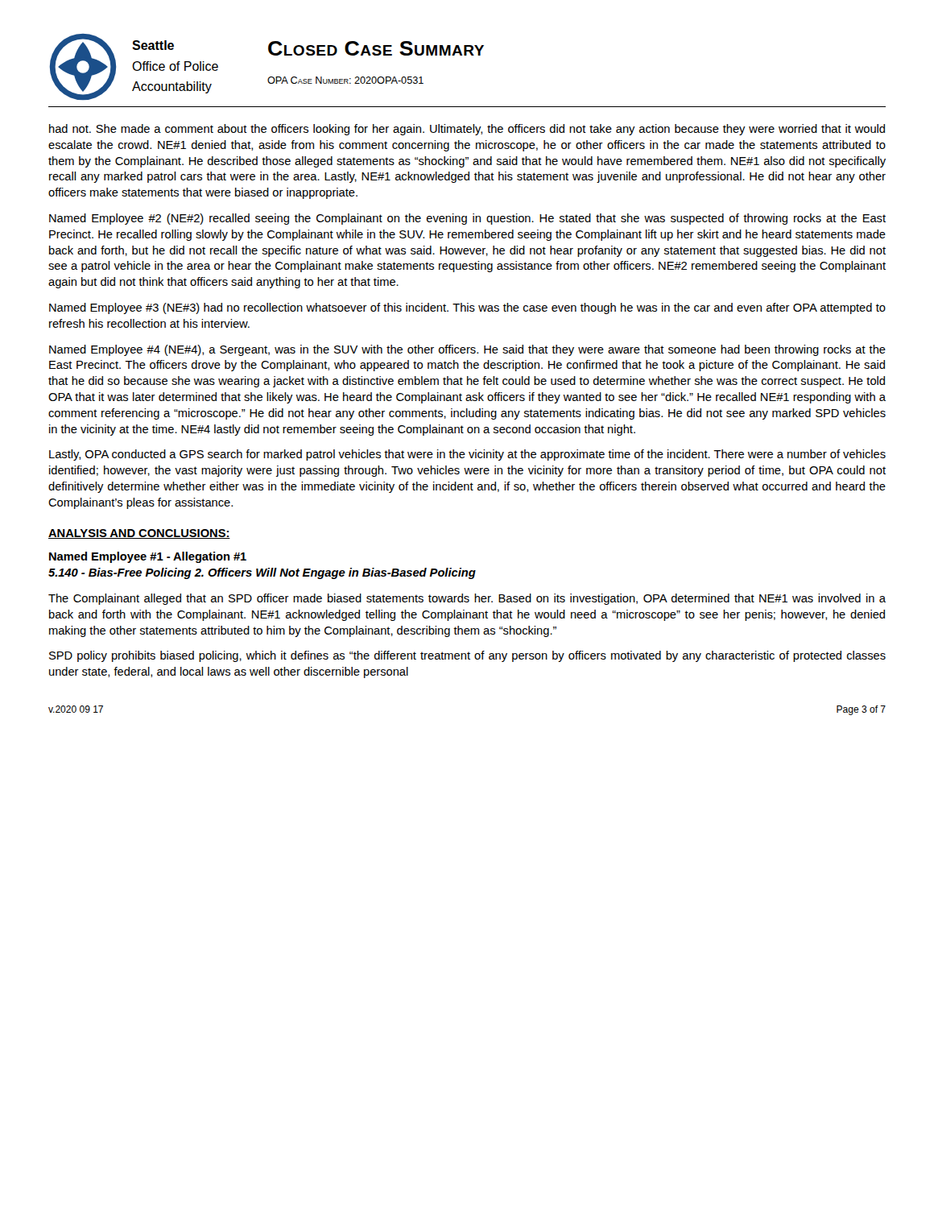Seattle
Office of Police
Accountability
Closed Case Summary
OPA Case Number: 2020OPA-0531
had not. She made a comment about the officers looking for her again. Ultimately, the officers did not take any action because they were worried that it would escalate the crowd. NE#1 denied that, aside from his comment concerning the microscope, he or other officers in the car made the statements attributed to them by the Complainant. He described those alleged statements as “shocking” and said that he would have remembered them. NE#1 also did not specifically recall any marked patrol cars that were in the area. Lastly, NE#1 acknowledged that his statement was juvenile and unprofessional. He did not hear any other officers make statements that were biased or inappropriate.
Named Employee #2 (NE#2) recalled seeing the Complainant on the evening in question. He stated that she was suspected of throwing rocks at the East Precinct. He recalled rolling slowly by the Complainant while in the SUV. He remembered seeing the Complainant lift up her skirt and he heard statements made back and forth, but he did not recall the specific nature of what was said. However, he did not hear profanity or any statement that suggested bias. He did not see a patrol vehicle in the area or hear the Complainant make statements requesting assistance from other officers. NE#2 remembered seeing the Complainant again but did not think that officers said anything to her at that time.
Named Employee #3 (NE#3) had no recollection whatsoever of this incident. This was the case even though he was in the car and even after OPA attempted to refresh his recollection at his interview.
Named Employee #4 (NE#4), a Sergeant, was in the SUV with the other officers. He said that they were aware that someone had been throwing rocks at the East Precinct. The officers drove by the Complainant, who appeared to match the description. He confirmed that he took a picture of the Complainant. He said that he did so because she was wearing a jacket with a distinctive emblem that he felt could be used to determine whether she was the correct suspect. He told OPA that it was later determined that she likely was. He heard the Complainant ask officers if they wanted to see her “dick.” He recalled NE#1 responding with a comment referencing a “microscope.” He did not hear any other comments, including any statements indicating bias. He did not see any marked SPD vehicles in the vicinity at the time. NE#4 lastly did not remember seeing the Complainant on a second occasion that night.
Lastly, OPA conducted a GPS search for marked patrol vehicles that were in the vicinity at the approximate time of the incident. There were a number of vehicles identified; however, the vast majority were just passing through. Two vehicles were in the vicinity for more than a transitory period of time, but OPA could not definitively determine whether either was in the immediate vicinity of the incident and, if so, whether the officers therein observed what occurred and heard the Complainant’s pleas for assistance.
ANALYSIS AND CONCLUSIONS:
Named Employee #1 - Allegation #1
5.140 - Bias-Free Policing 2. Officers Will Not Engage in Bias-Based Policing
The Complainant alleged that an SPD officer made biased statements towards her. Based on its investigation, OPA determined that NE#1 was involved in a back and forth with the Complainant. NE#1 acknowledged telling the Complainant that he would need a “microscope” to see her penis; however, he denied making the other statements attributed to him by the Complainant, describing them as “shocking.”
SPD policy prohibits biased policing, which it defines as “the different treatment of any person by officers motivated by any characteristic of protected classes under state, federal, and local laws as well other discernible personal
v.2020 09 17
Page 3 of 7